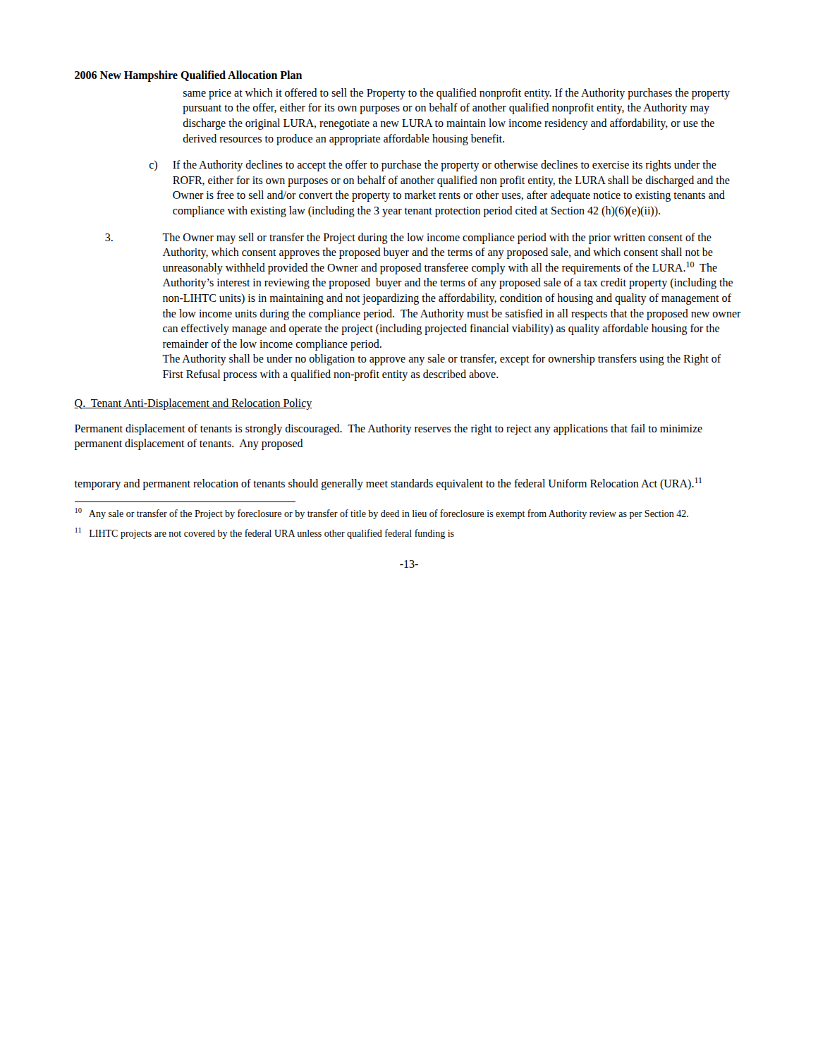2006 New Hampshire Qualified Allocation Plan
same price at which it offered to sell the Property to the qualified nonprofit entity. If the Authority purchases the property pursuant to the offer, either for its own purposes or on behalf of another qualified nonprofit entity, the Authority may discharge the original LURA, renegotiate a new LURA to maintain low income residency and affordability, or use the derived resources to produce an appropriate affordable housing benefit.
c) If the Authority declines to accept the offer to purchase the property or otherwise declines to exercise its rights under the ROFR, either for its own purposes or on behalf of another qualified non profit entity, the LURA shall be discharged and the Owner is free to sell and/or convert the property to market rents or other uses, after adequate notice to existing tenants and compliance with existing law (including the 3 year tenant protection period cited at Section 42 (h)(6)(e)(ii)).
3. The Owner may sell or transfer the Project during the low income compliance period with the prior written consent of the Authority, which consent approves the proposed buyer and the terms of any proposed sale, and which consent shall not be unreasonably withheld provided the Owner and proposed transferee comply with all the requirements of the LURA.10 The Authority’s interest in reviewing the proposed buyer and the terms of any proposed sale of a tax credit property (including the non-LIHTC units) is in maintaining and not jeopardizing the affordability, condition of housing and quality of management of the low income units during the compliance period. The Authority must be satisfied in all respects that the proposed new owner can effectively manage and operate the project (including projected financial viability) as quality affordable housing for the remainder of the low income compliance period.
The Authority shall be under no obligation to approve any sale or transfer, except for ownership transfers using the Right of First Refusal process with a qualified non-profit entity as described above.
Q. Tenant Anti-Displacement and Relocation Policy
Permanent displacement of tenants is strongly discouraged. The Authority reserves the right to reject any applications that fail to minimize permanent displacement of tenants. Any proposed
temporary and permanent relocation of tenants should generally meet standards equivalent to the federal Uniform Relocation Act (URA).11
10 Any sale or transfer of the Project by foreclosure or by transfer of title by deed in lieu of foreclosure is exempt from Authority review as per Section 42.
11 LIHTC projects are not covered by the federal URA unless other qualified federal funding is
-13-